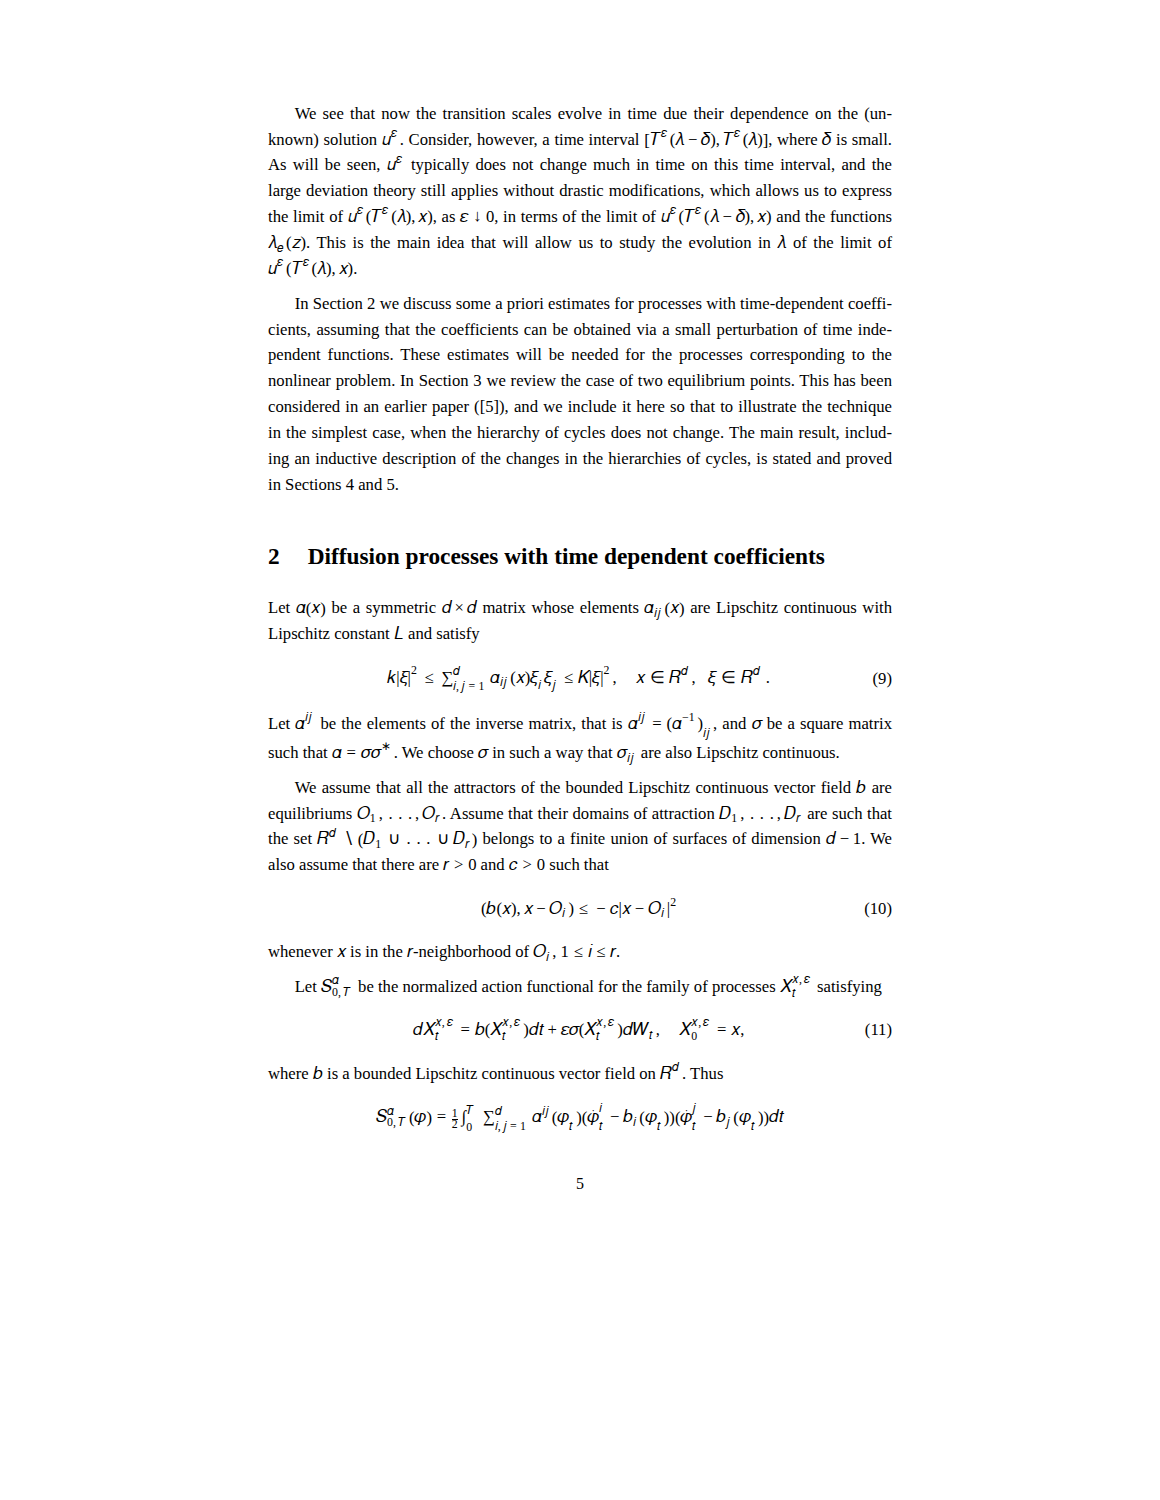We see that now the transition scales evolve in time due their dependence on the (unknown) solution uε. Consider, however, a time interval [Tε(λ−δ),Tε(λ)], where δ is small. As will be seen, uε typically does not change much in time on this time interval, and the large deviation theory still applies without drastic modifications, which allows us to express the limit of uε(Tε(λ),x), as ε↓0, in terms of the limit of uε(Tε(λ−δ),x) and the functions λe(z). This is the main idea that will allow us to study the evolution in λ of the limit of uε(Tε(λ),x).
In Section 2 we discuss some a priori estimates for processes with time-dependent coefficients, assuming that the coefficients can be obtained via a small perturbation of time independent functions. These estimates will be needed for the processes corresponding to the nonlinear problem. In Section 3 we review the case of two equilibrium points. This has been considered in an earlier paper ([5]), and we include it here so that to illustrate the technique in the simplest case, when the hierarchy of cycles does not change. The main result, including an inductive description of the changes in the hierarchies of cycles, is stated and proved in Sections 4 and 5.
2 Diffusion processes with time dependent coefficients
Let α(x) be a symmetric d×d matrix whose elements αij(x) are Lipschitz continuous with Lipschitz constant L and satisfy
k|ξ|2 ≤ ∑i,j=1d αij(x) ξiξj ≤ K|ξ|2 , x∈Rd , ξ∈Rd. (9)
Let αij be the elements of the inverse matrix, that is αij=(α−1)ij, and σ be a square matrix such that α=σσ∗. We choose σ in such a way that σij are also Lipschitz continuous.
We assume that all the attractors of the bounded Lipschitz continuous vector field b are equilibriums O1,...,Or. Assume that their domains of attraction D1,...,Dr are such that the set Rd∖(D1∪...∪Dr) belongs to a finite union of surfaces of dimension d−1. We also assume that there are r>0 and c>0 such that
(b(x),x−Oi) ≤ −c|x−Oi|2 (10)
whenever x is in the r-neighborhood of Oi, 1≤i≤r.
Let S0,Tα be the normalized action functional for the family of processes Xtx,ε satisfying
dXtx,ε = b(Xtx,ε)dt + εσ(Xtx,ε)dWt , X0x,ε=x, (11)
where b is a bounded Lipschitz continuous vector field on Rd. Thus
S0,Tα(φ) = 12 ∫0T ∑i,j=1d αij(φt) (φ˙ti−bi(φt)) (φ˙tj−bj(φt)) dt
5